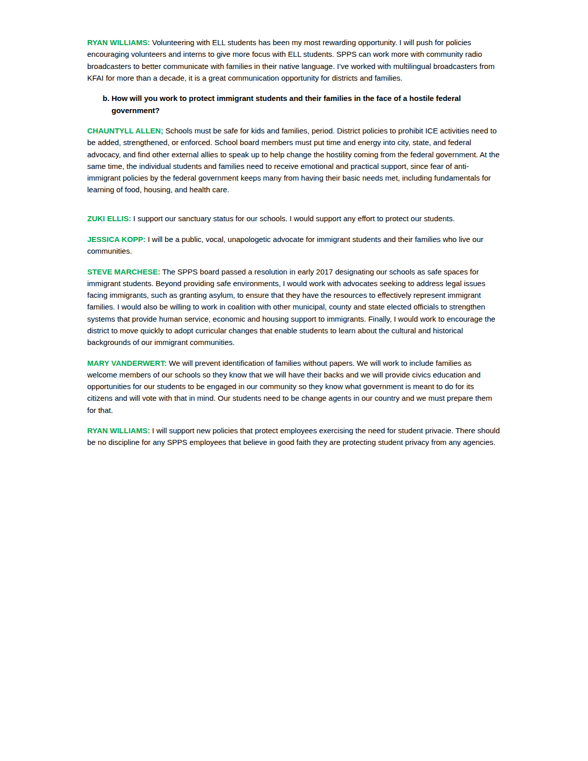RYAN WILLIAMS: Volunteering with ELL students has been my most rewarding opportunity. I will push for policies encouraging volunteers and interns to give more focus with ELL students. SPPS can work more with community radio broadcasters to better communicate with families in their native language. I’ve worked with multilingual broadcasters from KFAI for more than a decade, it is a great communication opportunity for districts and families.
How will you work to protect immigrant students and their families in the face of a hostile federal government?
CHAUNTYLL ALLEN; Schools must be safe for kids and families, period. District policies to prohibit ICE activities need to be added, strengthened, or enforced. School board members must put time and energy into city, state, and federal advocacy, and find other external allies to speak up to help change the hostility coming from the federal government. At the same time, the individual students and families need to receive emotional and practical support, since fear of anti-immigrant policies by the federal government keeps many from having their basic needs met, including fundamentals for learning of food, housing, and health care.
ZUKI ELLIS: I support our sanctuary status for our schools. I would support any effort to protect our students.
JESSICA KOPP: I will be a public, vocal, unapologetic advocate for immigrant students and their families who live our communities.
STEVE MARCHESE: The SPPS board passed a resolution in early 2017 designating our schools as safe spaces for immigrant students. Beyond providing safe environments, I would work with advocates seeking to address legal issues facing immigrants, such as granting asylum, to ensure that they have the resources to effectively represent immigrant families. I would also be willing to work in coalition with other municipal, county and state elected officials to strengthen systems that provide human service, economic and housing support to immigrants. Finally, I would work to encourage the district to move quickly to adopt curricular changes that enable students to learn about the cultural and historical backgrounds of our immigrant communities.
MARY VANDERWERT: We will prevent identification of families without papers. We will work to include families as welcome members of our schools so they know that we will have their backs and we will provide civics education and opportunities for our students to be engaged in our community so they know what government is meant to do for its citizens and will vote with that in mind. Our students need to be change agents in our country and we must prepare them for that.
RYAN WILLIAMS: I will support new policies that protect employees exercising the need for student privacie. There should be no discipline for any SPPS employees that believe in good faith they are protecting student privacy from any agencies.